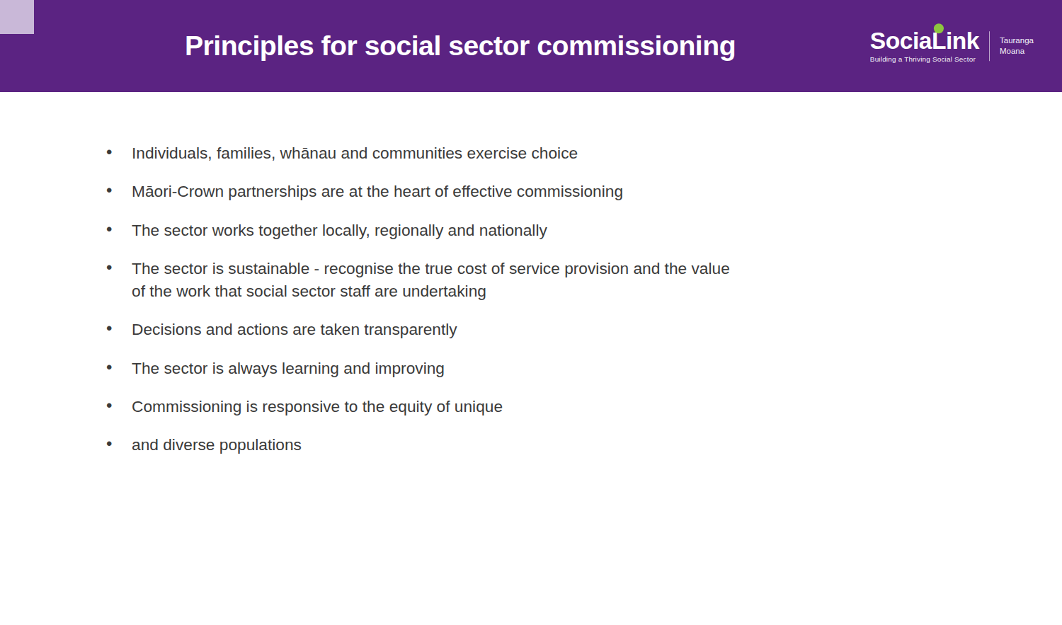Principles for social sector commissioning
SociaLink Building a Thriving Social Sector
Tauranga
Moana
Individuals, families, whānau and communities exercise choice
Māori-Crown partnerships are at the heart of effective commissioning
The sector works together locally, regionally and nationally
The sector is sustainable - recognise the true cost of service provision and the value of the work that social sector staff are undertaking
Decisions and actions are taken transparently
The sector is always learning and improving
Commissioning is responsive to the equity of unique
and diverse populations